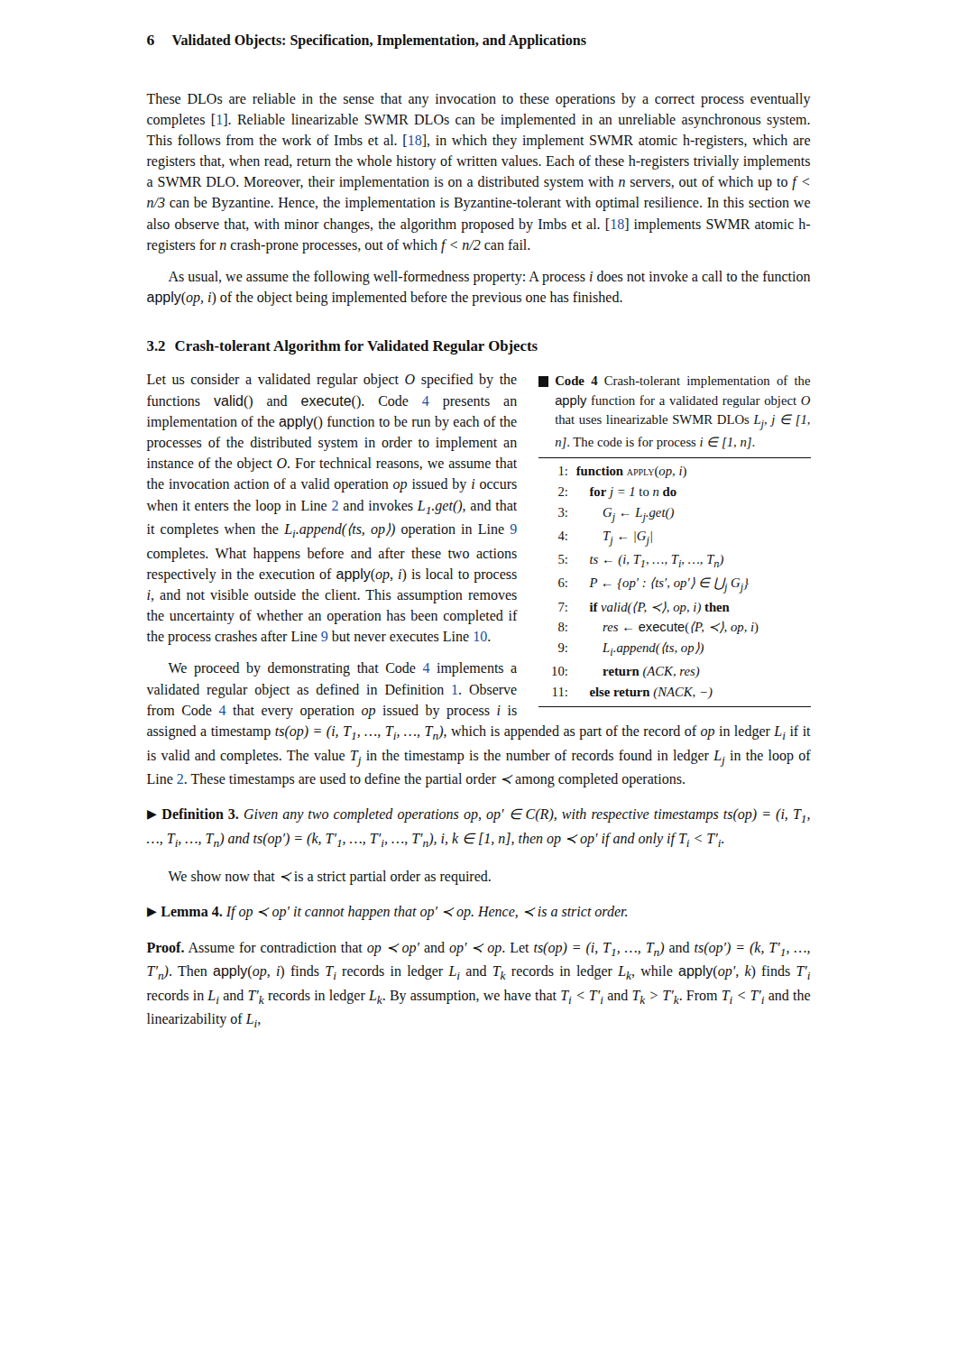6 Validated Objects: Specification, Implementation, and Applications
These DLOs are reliable in the sense that any invocation to these operations by a correct process eventually completes [1]. Reliable linearizable SWMR DLOs can be implemented in an unreliable asynchronous system. This follows from the work of Imbs et al. [18], in which they implement SWMR atomic h-registers, which are registers that, when read, return the whole history of written values. Each of these h-registers trivially implements a SWMR DLO. Moreover, their implementation is on a distributed system with n servers, out of which up to f < n/3 can be Byzantine. Hence, the implementation is Byzantine-tolerant with optimal resilience. In this section we also observe that, with minor changes, the algorithm proposed by Imbs et al. [18] implements SWMR atomic h-registers for n crash-prone processes, out of which f < n/2 can fail.
As usual, we assume the following well-formedness property: A process i does not invoke a call to the function apply(op, i) of the object being implemented before the previous one has finished.
3.2 Crash-tolerant Algorithm for Validated Regular Objects
Code 4 Crash-tolerant implementation of the apply function for a validated regular object O that uses linearizable SWMR DLOs Lj, j ∈ [1, n]. The code is for process i ∈ [1, n].
| 1: | function apply ( op, i ) |
| 2: | for j = 1 to n do |
| 3: | G j ← L j .get() |
| 4: | T j ← /G j / |
| 5: | ts ← (i, T 1 , …, T i , …, T n ) |
| 6: | P ← {op′ : ⟨ts′, op′⟩ ∈ ⋃ j G j } |
| 7: | if valid(⟨P, ≺⟩, op, i) then |
| 8: | res ← execute ( ⟨P, ≺⟩, op, i ) |
| 9: | L i .append(⟨ts, op⟩) |
| 10: | return (ACK, res) |
| 11: | else return (NACK, −) |
Let us consider a validated regular object O specified by the functions valid() and execute(). Code 4 presents an implementation of the apply() function to be run by each of the processes of the distributed system in order to implement an instance of the object O. For technical reasons, we assume that the invocation action of a valid operation op issued by i occurs when it enters the loop in Line 2 and invokes L1.get(), and that it completes when the Li.append(⟨ts, op⟩) operation in Line 9 completes. What happens before and after these two actions respectively in the execution of apply(op, i) is local to process i, and not visible outside the client. This assumption removes the uncertainty of whether an operation has been completed if the process crashes after Line 9 but never executes Line 10.
We proceed by demonstrating that Code 4 implements a validated regular object as defined in Definition 1. Observe from Code 4 that every operation op issued by process i is assigned a timestamp ts(op) = (i, T1, …, Ti, …, Tn), which is appended as part of the record of op in ledger Li if it is valid and completes. The value Tj in the timestamp is the number of records found in ledger Lj in the loop of Line 2. These timestamps are used to define the partial order ≺ among completed operations.
Definition 3. Given any two completed operations op, op′ ∈ C(R), with respective timestamps ts(op) = (i, T1, …, Ti, …, Tn) and ts(op′) = (k, T′1, …, T′i, …, T′n), i, k ∈ [1, n], then op ≺ op′ if and only if Ti < T′i.
We show now that ≺ is a strict partial order as required.
Lemma 4. If op ≺ op′ it cannot happen that op′ ≺ op. Hence, ≺ is a strict order.
Proof. Assume for contradiction that op ≺ op′ and op′ ≺ op. Let ts(op) = (i, T1, …, Tn) and ts(op′) = (k, T′1, …, T′n). Then apply(op, i) finds Ti records in ledger Li and Tk records in ledger Lk, while apply(op′, k) finds T′i records in Li and T′k records in ledger Lk. By assumption, we have that Ti < T′i and Tk > T′k. From Ti < T′i and the linearizability of Li,